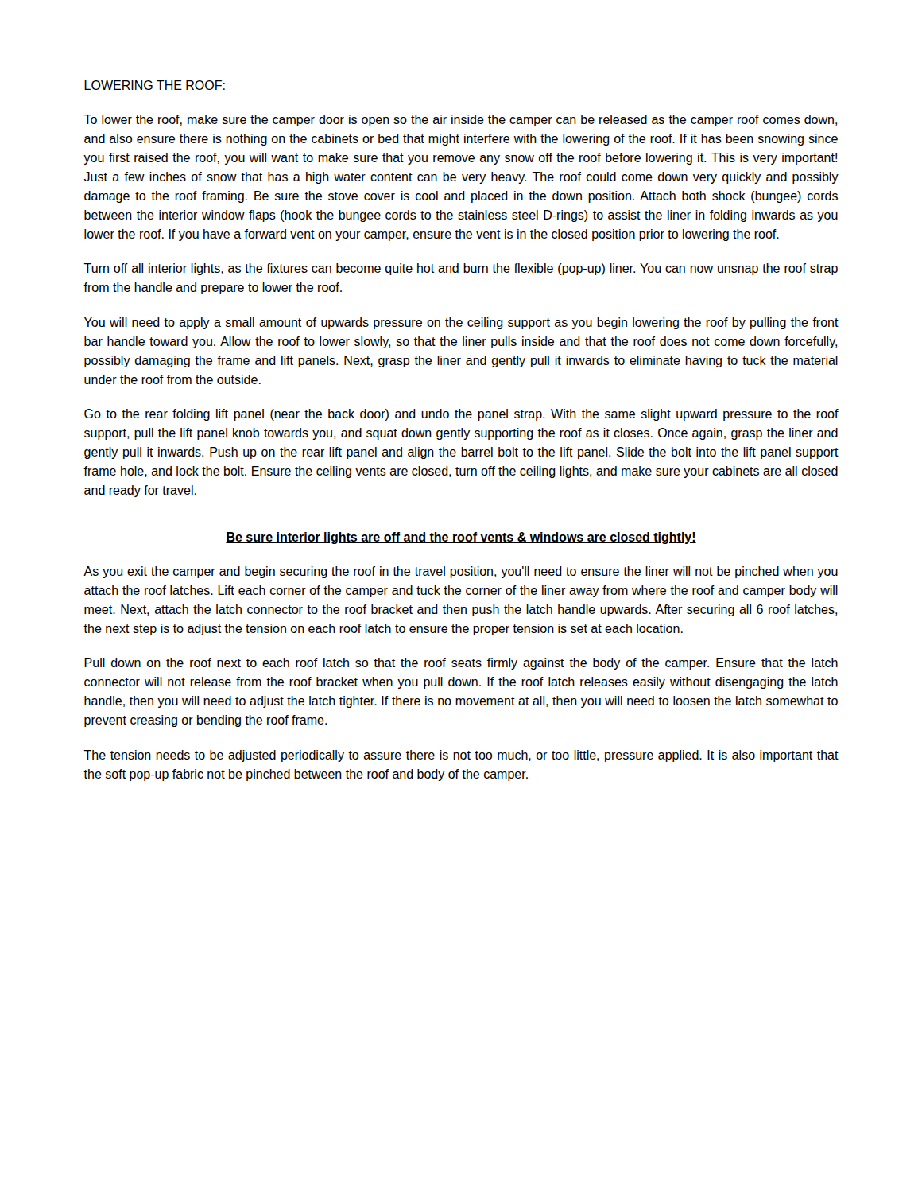LOWERING THE ROOF:
To lower the roof, make sure the camper door is open so the air inside the camper can be released as the camper roof comes down, and also ensure there is nothing on the cabinets or bed that might interfere with the lowering of the roof. If it has been snowing since you first raised the roof, you will want to make sure that you remove any snow off the roof before lowering it. This is very important! Just a few inches of snow that has a high water content can be very heavy. The roof could come down very quickly and possibly damage to the roof framing. Be sure the stove cover is cool and placed in the down position. Attach both shock (bungee) cords between the interior window flaps (hook the bungee cords to the stainless steel D-rings) to assist the liner in folding inwards as you lower the roof. If you have a forward vent on your camper, ensure the vent is in the closed position prior to lowering the roof.
Turn off all interior lights, as the fixtures can become quite hot and burn the flexible (pop-up) liner. You can now unsnap the roof strap from the handle and prepare to lower the roof.
You will need to apply a small amount of upwards pressure on the ceiling support as you begin lowering the roof by pulling the front bar handle toward you. Allow the roof to lower slowly, so that the liner pulls inside and that the roof does not come down forcefully, possibly damaging the frame and lift panels. Next, grasp the liner and gently pull it inwards to eliminate having to tuck the material under the roof from the outside.
Go to the rear folding lift panel (near the back door) and undo the panel strap. With the same slight upward pressure to the roof support, pull the lift panel knob towards you, and squat down gently supporting the roof as it closes. Once again, grasp the liner and gently pull it inwards. Push up on the rear lift panel and align the barrel bolt to the lift panel. Slide the bolt into the lift panel support frame hole, and lock the bolt. Ensure the ceiling vents are closed, turn off the ceiling lights, and make sure your cabinets are all closed and ready for travel.
Be sure interior lights are off and the roof vents & windows are closed tightly!
As you exit the camper and begin securing the roof in the travel position, you'll need to ensure the liner will not be pinched when you attach the roof latches. Lift each corner of the camper and tuck the corner of the liner away from where the roof and camper body will meet. Next, attach the latch connector to the roof bracket and then push the latch handle upwards. After securing all 6 roof latches, the next step is to adjust the tension on each roof latch to ensure the proper tension is set at each location.
Pull down on the roof next to each roof latch so that the roof seats firmly against the body of the camper. Ensure that the latch connector will not release from the roof bracket when you pull down. If the roof latch releases easily without disengaging the latch handle, then you will need to adjust the latch tighter. If there is no movement at all, then you will need to loosen the latch somewhat to prevent creasing or bending the roof frame.
The tension needs to be adjusted periodically to assure there is not too much, or too little, pressure applied. It is also important that the soft pop-up fabric not be pinched between the roof and body of the camper.